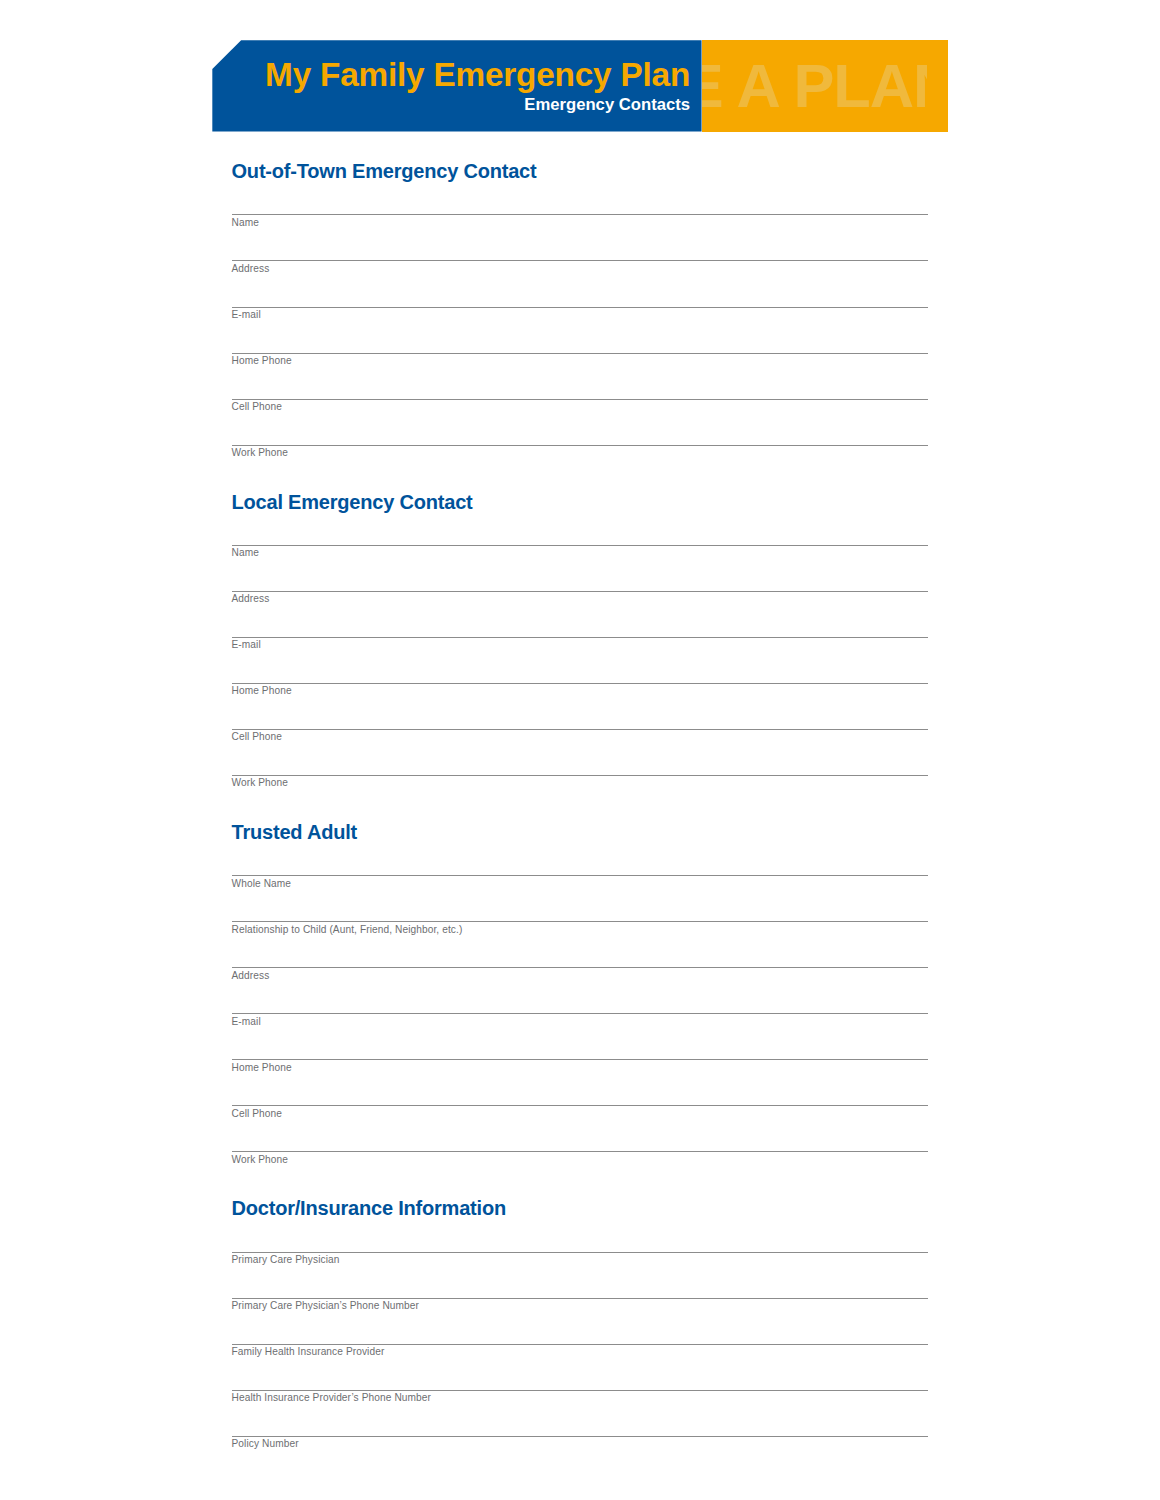My Family Emergency Plan
Emergency Contacts
MAKE A PLAN
Out-of-Town Emergency Contact
Name
Address
E-mail
Home Phone
Cell Phone
Work Phone
Local Emergency Contact
Name
Address
E-mail
Home Phone
Cell Phone
Work Phone
Trusted Adult
Whole Name
Relationship to Child (Aunt, Friend, Neighbor, etc.)
Address
E-mail
Home Phone
Cell Phone
Work Phone
Doctor/Insurance Information
Primary Care Physician
Primary Care Physician’s Phone Number
Family Health Insurance Provider
Health Insurance Provider’s Phone Number
Policy Number